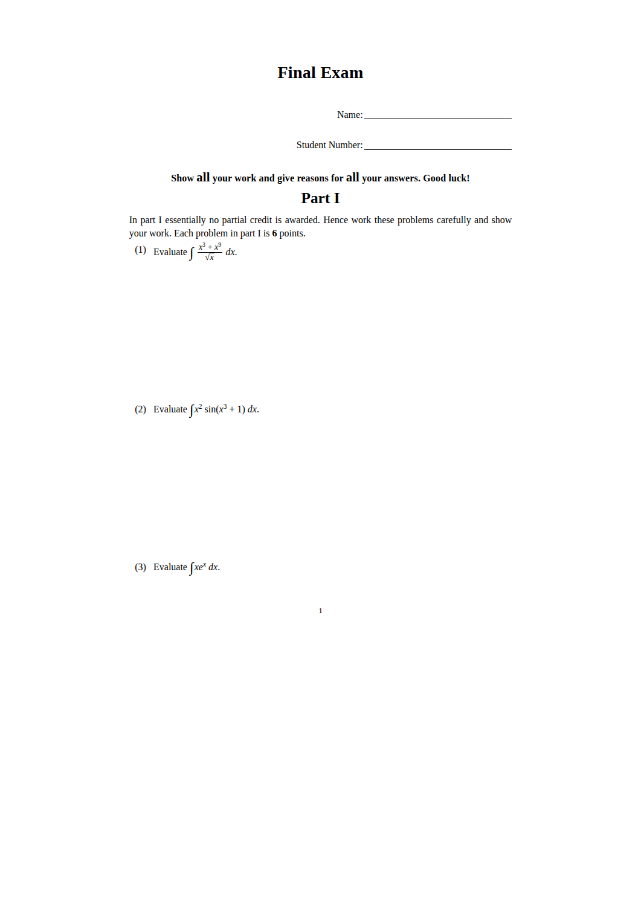Final Exam
Name:
Student Number:
Show all your work and give reasons for all your answers. Good luck!
Part I
In part I essentially no partial credit is awarded. Hence work these problems carefully and show your work. Each problem in part I is 6 points.
(1) Evaluate ∫ x3 + x9 x dx.
(2) Evaluate ∫x2 sin(x3 + 1) dx.
(3) Evaluate ∫xex dx.
1